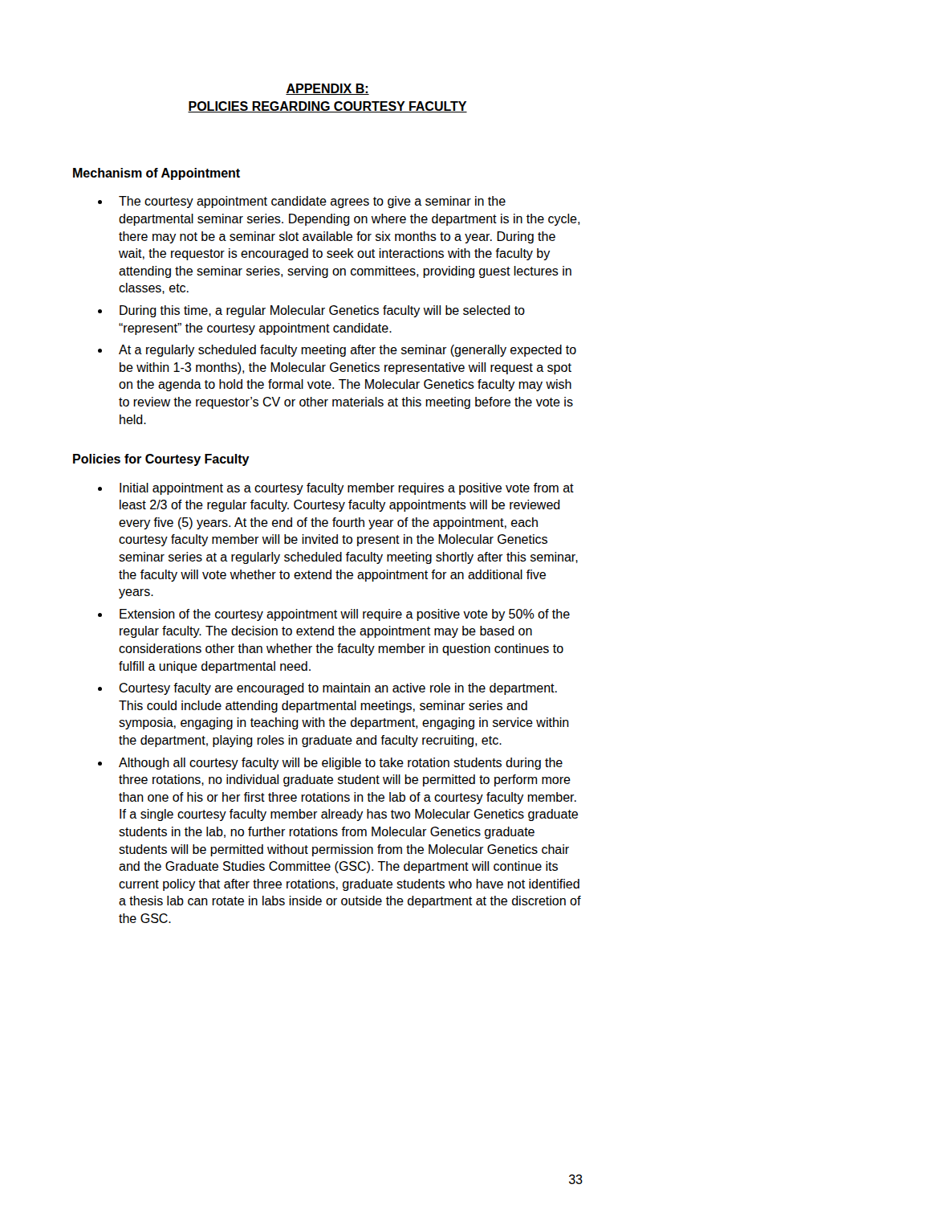APPENDIX B:
POLICIES REGARDING COURTESY FACULTY
Mechanism of Appointment
The courtesy appointment candidate agrees to give a seminar in the departmental seminar series. Depending on where the department is in the cycle, there may not be a seminar slot available for six months to a year. During the wait, the requestor is encouraged to seek out interactions with the faculty by attending the seminar series, serving on committees, providing guest lectures in classes, etc.
During this time, a regular Molecular Genetics faculty will be selected to “represent” the courtesy appointment candidate.
At a regularly scheduled faculty meeting after the seminar (generally expected to be within 1-3 months), the Molecular Genetics representative will request a spot on the agenda to hold the formal vote. The Molecular Genetics faculty may wish to review the requestor’s CV or other materials at this meeting before the vote is held.
Policies for Courtesy Faculty
Initial appointment as a courtesy faculty member requires a positive vote from at least 2/3 of the regular faculty. Courtesy faculty appointments will be reviewed every five (5) years. At the end of the fourth year of the appointment, each courtesy faculty member will be invited to present in the Molecular Genetics seminar series at a regularly scheduled faculty meeting shortly after this seminar, the faculty will vote whether to extend the appointment for an additional five years.
Extension of the courtesy appointment will require a positive vote by 50% of the regular faculty. The decision to extend the appointment may be based on considerations other than whether the faculty member in question continues to fulfill a unique departmental need.
Courtesy faculty are encouraged to maintain an active role in the department. This could include attending departmental meetings, seminar series and symposia, engaging in teaching with the department, engaging in service within the department, playing roles in graduate and faculty recruiting, etc.
Although all courtesy faculty will be eligible to take rotation students during the three rotations, no individual graduate student will be permitted to perform more than one of his or her first three rotations in the lab of a courtesy faculty member. If a single courtesy faculty member already has two Molecular Genetics graduate students in the lab, no further rotations from Molecular Genetics graduate students will be permitted without permission from the Molecular Genetics chair and the Graduate Studies Committee (GSC). The department will continue its current policy that after three rotations, graduate students who have not identified a thesis lab can rotate in labs inside or outside the department at the discretion of the GSC.
33